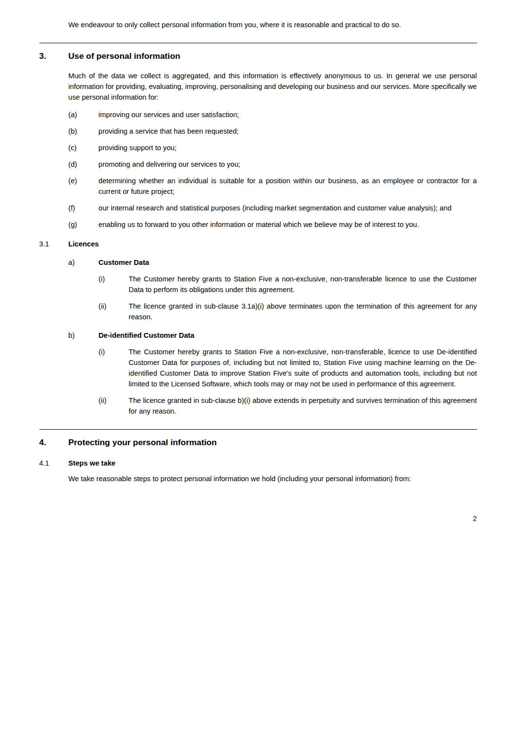We endeavour to only collect personal information from you, where it is reasonable and practical to do so.
3.
Use of personal information
Much of the data we collect is aggregated, and this information is effectively anonymous to us. In general we use personal information for providing, evaluating, improving, personalising and developing our business and our services. More specifically we use personal information for:
(a)
improving our services and user satisfaction;
(b)
providing a service that has been requested;
(c)
providing support to you;
(d)
promoting and delivering our services to you;
(e)
determining whether an individual is suitable for a position within our business, as an employee or contractor for a current or future project;
(f)
our internal research and statistical purposes (including market segmentation and customer value analysis); and
(g)
enabling us to forward to you other information or material which we believe may be of interest to you.
3.1
Licences
a)
Customer Data
(i)
The Customer hereby grants to Station Five a non-exclusive, non-transferable licence to use the Customer Data to perform its obligations under this agreement.
(ii)
The licence granted in sub-clause 3.1a)(i) above terminates upon the termination of this agreement for any reason.
b)
De-identified Customer Data
(i)
The Customer hereby grants to Station Five a non-exclusive, non-transferable, licence to use De-identified Customer Data for purposes of, including but not limited to, Station Five using machine learning on the De-identified Customer Data to improve Station Five's suite of products and automation tools, including but not limited to the Licensed Software, which tools may or may not be used in performance of this agreement.
(ii)
The licence granted in sub-clause b)(i) above extends in perpetuity and survives termination of this agreement for any reason.
4.
Protecting your personal information
4.1
Steps we take
We take reasonable steps to protect personal information we hold (including your personal information) from:
2